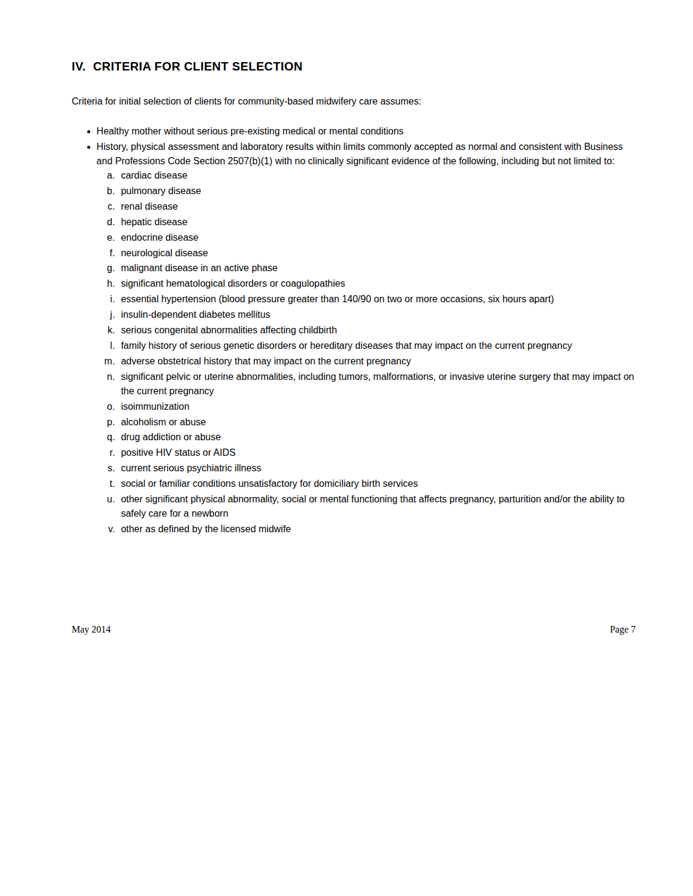IV. CRITERIA FOR CLIENT SELECTION
Criteria for initial selection of clients for community-based midwifery care assumes:
Healthy mother without serious pre-existing medical or mental conditions
History, physical assessment and laboratory results within limits commonly accepted as normal and consistent with Business and Professions Code Section 2507(b)(1) with no clinically significant evidence of the following, including but not limited to:
cardiac disease
pulmonary disease
renal disease
hepatic disease
endocrine disease
neurological disease
malignant disease in an active phase
significant hematological disorders or coagulopathies
essential hypertension (blood pressure greater than 140/90 on two or more occasions, six hours apart)
insulin-dependent diabetes mellitus
serious congenital abnormalities affecting childbirth
family history of serious genetic disorders or hereditary diseases that may impact on the current pregnancy
adverse obstetrical history that may impact on the current pregnancy
significant pelvic or uterine abnormalities, including tumors, malformations, or invasive uterine surgery that may impact on the current pregnancy
isoimmunization
alcoholism or abuse
drug addiction or abuse
positive HIV status or AIDS
current serious psychiatric illness
social or familiar conditions unsatisfactory for domiciliary birth services
other significant physical abnormality, social or mental functioning that affects pregnancy, parturition and/or the ability to safely care for a newborn
other as defined by the licensed midwife
May 2014 Page 7